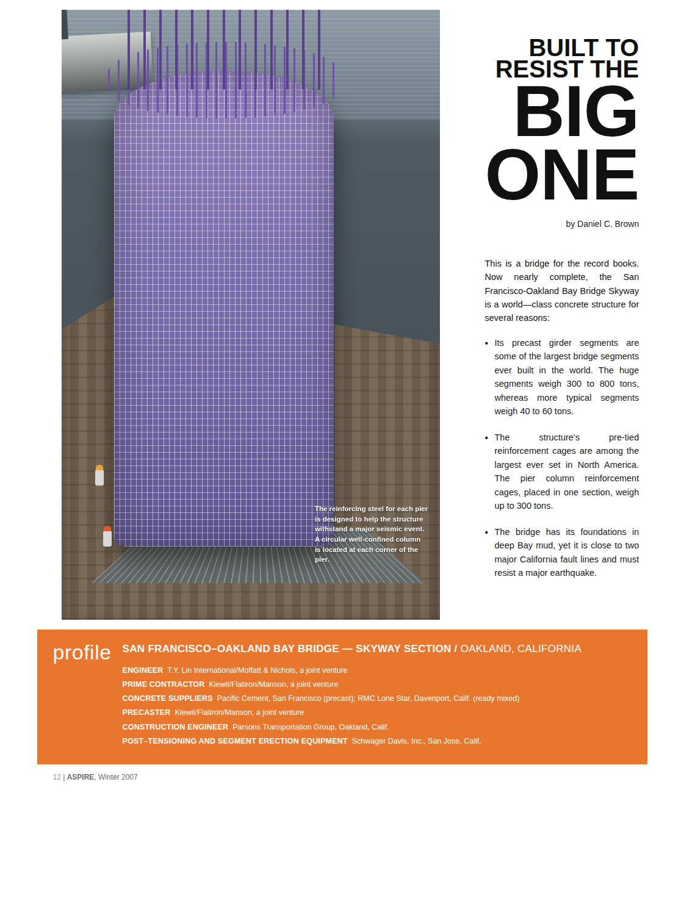The reinforcing steel for each pier is designed to help the structure withstand a major seismic event. A circular well-confined column is located at each corner of the pier.
BUILT TO
RESIST THE BIG ONE
by Daniel C. Brown
This is a bridge for the record books. Now nearly complete, the San Francisco-Oakland Bay Bridge Skyway is a world—class concrete structure for several reasons:
Its precast girder segments are some of the largest bridge segments ever built in the world. The huge segments weigh 300 to 800 tons, whereas more typical segments weigh 40 to 60 tons.
The structure’s pre-tied reinforcement cages are among the largest ever set in North America. The pier column reinforcement cages, placed in one section, weigh up to 300 tons.
The bridge has its foundations in deep Bay mud, yet it is close to two major California fault lines and must resist a major earthquake.
profile
SAN FRANCISCO–OAKLAND BAY BRIDGE — SKYWAY SECTION / OAKLAND, CALIFORNIA
ENGINEER T.Y. Lin International/Moffatt & Nichols, a joint venture
PRIME CONTRACTOR Kiewit/Flatiron/Manson, a joint venture
CONCRETE SUPPLIERS Pacific Cement, San Francisco (precast); RMC Lone Star, Davenport, Calif. (ready mixed)
PRECASTER Kiewit/Flatiron/Manson, a joint venture
CONSTRUCTION ENGINEER Parsons Transportation Group, Oakland, Calif.
POST–TENSIONING AND SEGMENT ERECTION EQUIPMENT Schwager Davis, Inc., San Jose, Calif.
12 | ASPIRE, Winter 2007